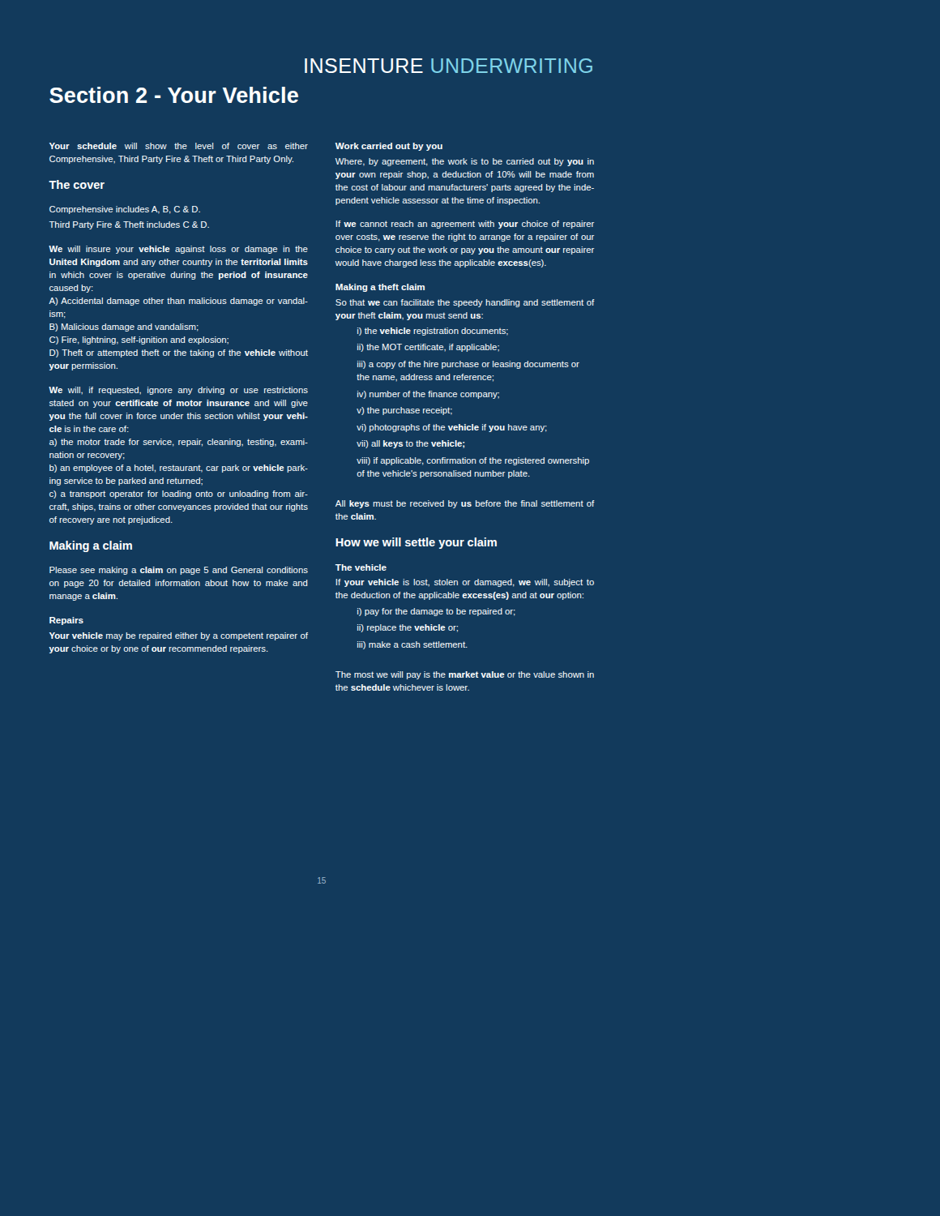INSENTURE UNDERWRITING
Section 2 - Your Vehicle
Your schedule will show the level of cover as either Comprehensive, Third Party Fire & Theft or Third Party Only.
The cover
Comprehensive includes A, B, C & D.
Third Party Fire & Theft includes C & D.
We will insure your vehicle against loss or damage in the United Kingdom and any other country in the territorial limits in which cover is operative during the period of insurance caused by:
A) Accidental damage other than malicious damage or vandalism;
B) Malicious damage and vandalism;
C) Fire, lightning, self-ignition and explosion;
D) Theft or attempted theft or the taking of the vehicle without your permission.
We will, if requested, ignore any driving or use restrictions stated on your certificate of motor insurance and will give you the full cover in force under this section whilst your vehicle is in the care of:
a) the motor trade for service, repair, cleaning, testing, examination or recovery;
b) an employee of a hotel, restaurant, car park or vehicle parking service to be parked and returned;
c) a transport operator for loading onto or unloading from aircraft, ships, trains or other conveyances provided that our rights of recovery are not prejudiced.
Making a claim
Please see making a claim on page 5 and General conditions on page 20 for detailed information about how to make and manage a claim.
Repairs
Your vehicle may be repaired either by a competent repairer of your choice or by one of our recommended repairers.
Work carried out by you
Where, by agreement, the work is to be carried out by you in your own repair shop, a deduction of 10% will be made from the cost of labour and manufacturers' parts agreed by the independent vehicle assessor at the time of inspection.
If we cannot reach an agreement with your choice of repairer over costs, we reserve the right to arrange for a repairer of our choice to carry out the work or pay you the amount our repairer would have charged less the applicable excess(es).
Making a theft claim
So that we can facilitate the speedy handling and settlement of your theft claim, you must send us:
i) the vehicle registration documents;
ii) the MOT certificate, if applicable;
iii) a copy of the hire purchase or leasing documents or the name, address and reference;
iv) number of the finance company;
v) the purchase receipt;
vi) photographs of the vehicle if you have any;
vii) all keys to the vehicle;
viii) if applicable, confirmation of the registered ownership of the vehicle's personalised number plate.
All keys must be received by us before the final settlement of the claim.
How we will settle your claim
The vehicle
If your vehicle is lost, stolen or damaged, we will, subject to the deduction of the applicable excess(es) and at our option:
i) pay for the damage to be repaired or;
ii) replace the vehicle or;
iii) make a cash settlement.
The most we will pay is the market value or the value shown in the schedule whichever is lower.
15